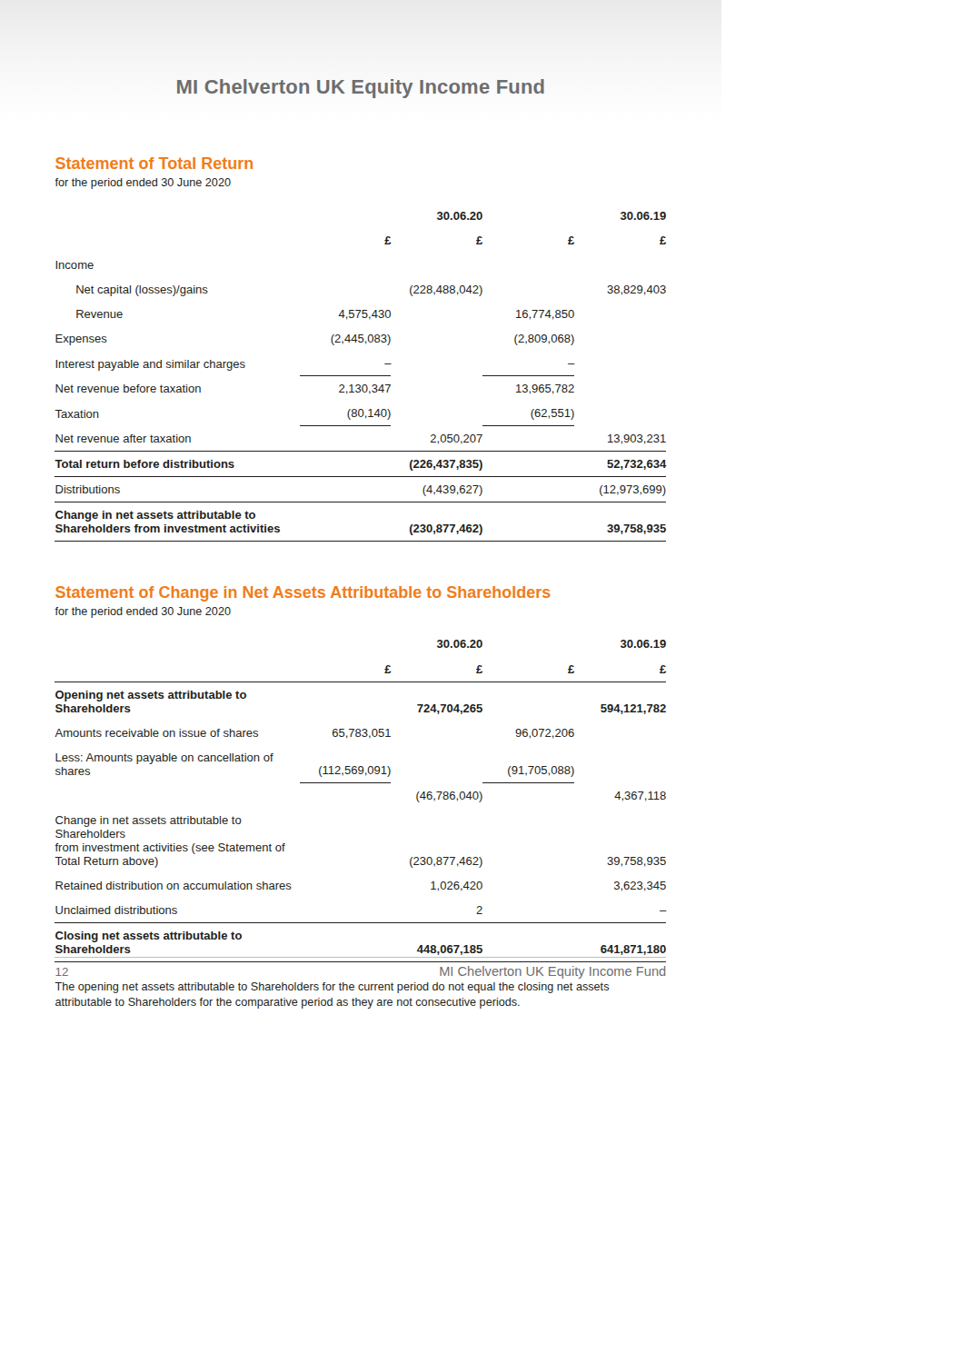MI Chelverton UK Equity Income Fund
Statement of Total Return
for the period ended 30 June 2020
| | | 30.06.20 | | 30.06.19 |
| | £ | £ | £ | £ |
| Income | | | | |
| Net capital (losses)/gains | | (228,488,042) | | 38,829,403 |
| Revenue | 4,575,430 | | 16,774,850 | |
| Expenses | (2,445,083) | | (2,809,068) | |
| Interest payable and similar charges | – | | – | |
| Net revenue before taxation | 2,130,347 | | 13,965,782 | |
| Taxation | (80,140) | | (62,551) | |
| Net revenue after taxation | | 2,050,207 | | 13,903,231 |
| Total return before distributions | | (226,437,835) | | 52,732,634 |
| Distributions | | (4,439,627) | | (12,973,699) |
| Change in net assets attributable to Shareholders from investment activities | | (230,877,462) | | 39,758,935 |
Statement of Change in Net Assets Attributable to Shareholders
for the period ended 30 June 2020
| | | 30.06.20 | | 30.06.19 |
| | £ | £ | £ | £ |
| Opening net assets attributable to Shareholders | | 724,704,265 | | 594,121,782 |
| Amounts receivable on issue of shares | 65,783,051 | | 96,072,206 | |
| Less: Amounts payable on cancellation of shares | (112,569,091) | | (91,705,088) | |
| | | (46,786,040) | | 4,367,118 |
| Change in net assets attributable to Shareholders from investment activities (see Statement of Total Return above) | | (230,877,462) | | 39,758,935 |
| Retained distribution on accumulation shares | | 1,026,420 | | 3,623,345 |
| Unclaimed distributions | | 2 | | – |
| Closing net assets attributable to Shareholders | | 448,067,185 | | 641,871,180 |
The opening net assets attributable to Shareholders for the current period do not equal the closing net assets attributable to Shareholders for the comparative period as they are not consecutive periods.
12
MI Chelverton UK Equity Income Fund